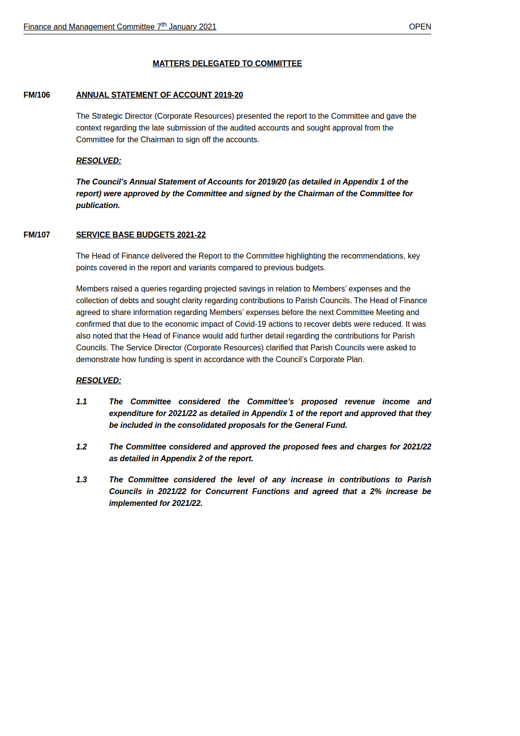Finance and Management Committee 7th January 2021 OPEN
MATTERS DELEGATED TO COMMITTEE
FM/106
ANNUAL STATEMENT OF ACCOUNT 2019-20
The Strategic Director (Corporate Resources) presented the report to the Committee and gave the context regarding the late submission of the audited accounts and sought approval from the Committee for the Chairman to sign off the accounts.
RESOLVED:
The Council’s Annual Statement of Accounts for 2019/20 (as detailed in Appendix 1 of the report) were approved by the Committee and signed by the Chairman of the Committee for publication.
FM/107
SERVICE BASE BUDGETS 2021-22
The Head of Finance delivered the Report to the Committee highlighting the recommendations, key points covered in the report and variants compared to previous budgets.
Members raised a queries regarding projected savings in relation to Members’ expenses and the collection of debts and sought clarity regarding contributions to Parish Councils. The Head of Finance agreed to share information regarding Members’ expenses before the next Committee Meeting and confirmed that due to the economic impact of Covid-19 actions to recover debts were reduced. It was also noted that the Head of Finance would add further detail regarding the contributions for Parish Councils. The Service Director (Corporate Resources) clarified that Parish Councils were asked to demonstrate how funding is spent in accordance with the Council’s Corporate Plan.
RESOLVED:
1.1 The Committee considered the Committee’s proposed revenue income and expenditure for 2021/22 as detailed in Appendix 1 of the report and approved that they be included in the consolidated proposals for the General Fund.
1.2 The Committee considered and approved the proposed fees and charges for 2021/22 as detailed in Appendix 2 of the report.
1.3 The Committee considered the level of any increase in contributions to Parish Councils in 2021/22 for Concurrent Functions and agreed that a 2% increase be implemented for 2021/22.